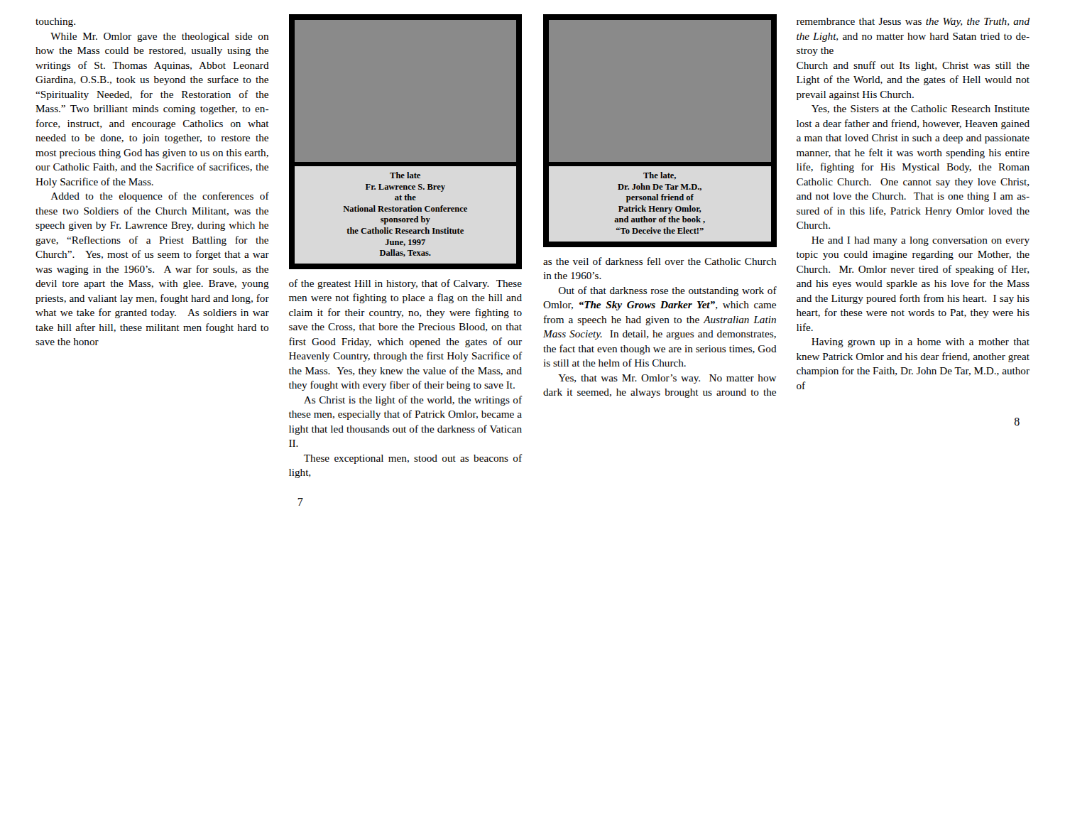touching.
While Mr. Omlor gave the theological side on how the Mass could be restored, usually using the writings of St. Thomas Aquinas, Abbot Leonard Giardina, O.S.B., took us beyond the surface to the “Spirituality Needed, for the Restoration of the Mass.” Two brilliant minds coming together, to enforce, instruct, and encourage Catholics on what needed to be done, to join together, to restore the most precious thing God has given to us on this earth, our Catholic Faith, and the Sacrifice of sacrifices, the Holy Sacrifice of the Mass.
Added to the eloquence of the conferences of these two Soldiers of the Church Militant, was the speech given by Fr. Lawrence Brey, during which he gave, “Reflections of a Priest Battling for the Church”. Yes, most of us seem to forget that a war was waging in the 1960’s. A war for souls, as the devil tore apart the Mass, with glee. Brave, young priests, and valiant lay men, fought hard and long, for what we take for granted today. As soldiers in war take hill after hill, these militant men fought hard to save the honor
The late
Fr. Lawrence S. Brey
at the
National Restoration Conference
sponsored by
the Catholic Research Institute
June, 1997
Dallas, Texas.
of the greatest Hill in history, that of Calvary. These men were not fighting to place a flag on the hill and claim it for their country, no, they were fighting to save the Cross, that bore the Precious Blood, on that first Good Friday, which opened the gates of our Heavenly Country, through the first Holy Sacrifice of the Mass. Yes, they knew the value of the Mass, and they fought with every fiber of their being to save It.
As Christ is the light of the world, the writings of these men, especially that of Patrick Omlor, became a light that led thousands out of the darkness of Vatican II.
These exceptional men, stood out as beacons of light,
7
The late,
Dr. John De Tar M.D.,
personal friend of
Patrick Henry Omlor,
and author of the book ,
“To Deceive the Elect!”
as the veil of darkness fell over the Catholic Church in the 1960’s.
Out of that darkness rose the outstanding work of Omlor, “The Sky Grows Darker Yet”, which came from a speech he had given to the Australian Latin Mass Society. In detail, he argues and demonstrates, the fact that even though we are in serious times, God is still at the helm of His Church.
Yes, that was Mr. Omlor’s way. No matter how dark it seemed, he always brought us around to the remembrance that Jesus was the Way, the Truth, and the Light, and no matter how hard Satan tried to destroy the
Church and snuff out Its light, Christ was still the Light of the World, and the gates of Hell would not prevail against His Church.
Yes, the Sisters at the Catholic Research Institute lost a dear father and friend, however, Heaven gained a man that loved Christ in such a deep and passionate manner, that he felt it was worth spending his entire life, fighting for His Mystical Body, the Roman Catholic Church. One cannot say they love Christ, and not love the Church. That is one thing I am assured of in this life, Patrick Henry Omlor loved the Church.
He and I had many a long conversation on every topic you could imagine regarding our Mother, the Church. Mr. Omlor never tired of speaking of Her, and his eyes would sparkle as his love for the Mass and the Liturgy poured forth from his heart. I say his heart, for these were not words to Pat, they were his life.
Having grown up in a home with a mother that knew Patrick Omlor and his dear friend, another great champion for the Faith, Dr. John De Tar, M.D., author of
8